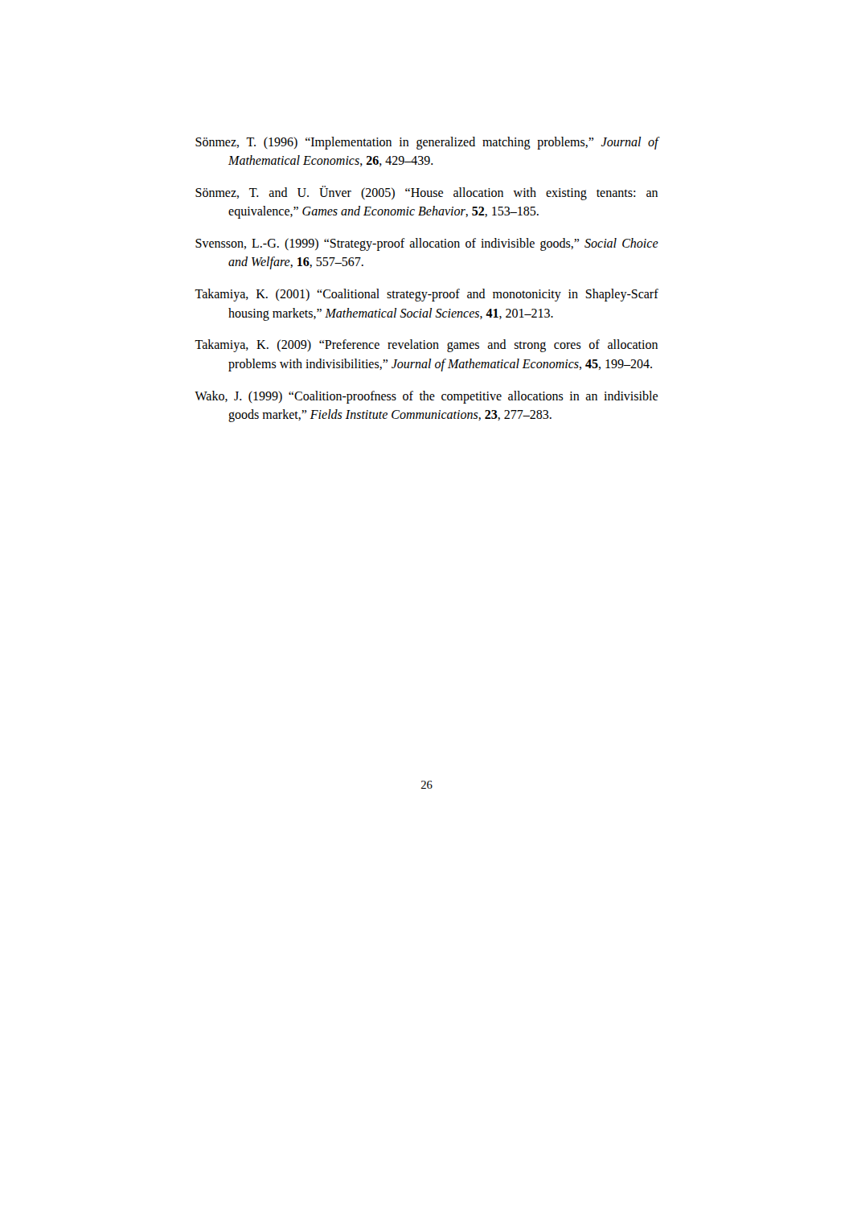Sönmez, T. (1996) “Implementation in generalized matching problems,” Journal of Mathematical Economics, 26, 429–439.
Sönmez, T. and U. Ünver (2005) “House allocation with existing tenants: an equivalence,” Games and Economic Behavior, 52, 153–185.
Svensson, L.-G. (1999) “Strategy-proof allocation of indivisible goods,” Social Choice and Welfare, 16, 557–567.
Takamiya, K. (2001) “Coalitional strategy-proof and monotonicity in Shapley-Scarf housing markets,” Mathematical Social Sciences, 41, 201–213.
Takamiya, K. (2009) “Preference revelation games and strong cores of allocation problems with indivisibilities,” Journal of Mathematical Economics, 45, 199–204.
Wako, J. (1999) “Coalition-proofness of the competitive allocations in an indivisible goods market,” Fields Institute Communications, 23, 277–283.
26